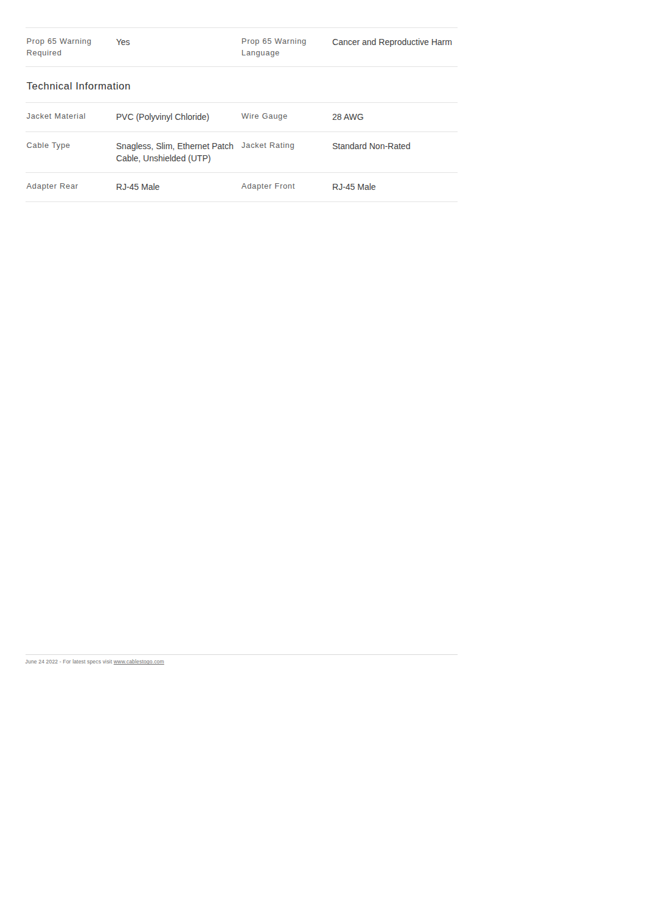| Prop 65 Warning Required | Yes | Prop 65 Warning Language | Cancer and Reproductive Harm |
Technical Information
| Jacket Material | PVC (Polyvinyl Chloride) | Wire Gauge | 28 AWG |
| Cable Type | Snagless, Slim, Ethernet Patch Cable, Unshielded (UTP) | Jacket Rating | Standard Non-Rated |
| Adapter Rear | RJ-45 Male | Adapter Front | RJ-45 Male |
June 24 2022 - For latest specs visit www.cablestogo.com